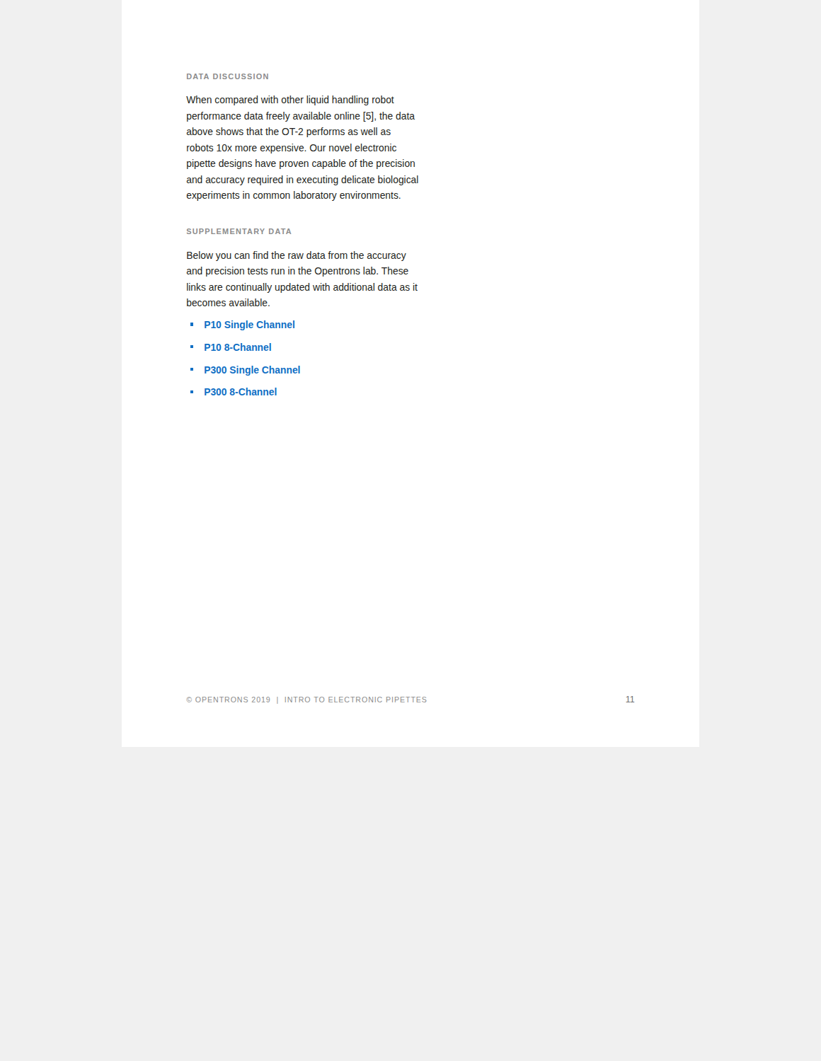Data Discussion
When compared with other liquid handling robot performance data freely available online [5], the data above shows that the OT-2 performs as well as robots 10x more expensive. Our novel electronic pipette designs have proven capable of the precision and accuracy required in executing delicate biological experiments in common laboratory environments.
Supplementary Data
Below you can find the raw data from the accuracy and precision tests run in the Opentrons lab. These links are continually updated with additional data as it becomes available.
P10 Single Channel
P10 8-Channel
P300 Single Channel
P300 8-Channel
© Opentrons 2019 | Intro to Electronic Pipettes 11